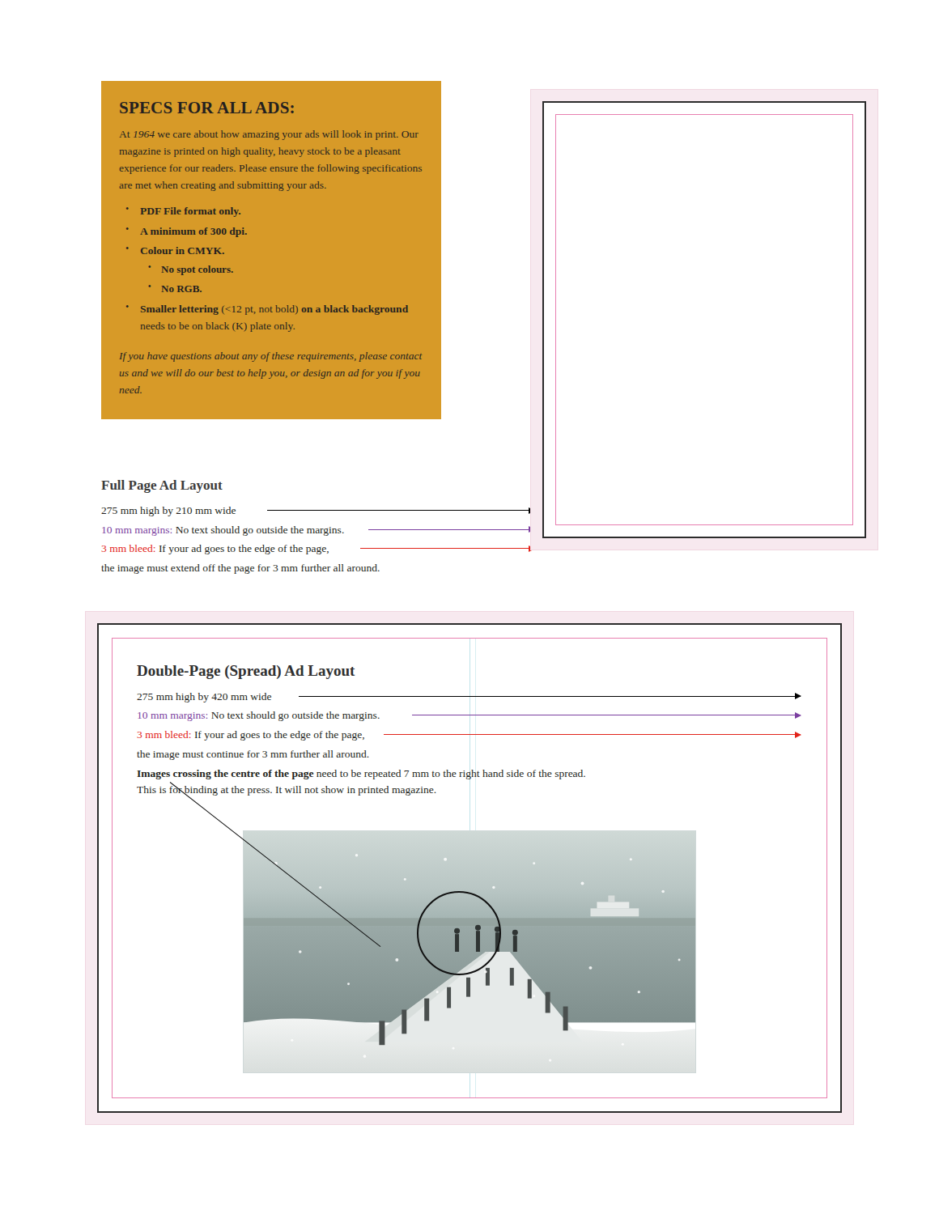SPECS FOR ALL ADS:
At 1964 we care about how amazing your ads will look in print. Our magazine is printed on high quality, heavy stock to be a pleasant experience for our readers. Please ensure the following specifications are met when creating and submitting your ads.
PDF File format only.
A minimum of 300 dpi.
Colour in CMYK.
No spot colours.
No RGB.
Smaller lettering (<12 pt, not bold) on a black background needs to be on black (K) plate only.
If you have questions about any of these requirements, please contact us and we will do our best to help you, or design an ad for you if you need.
Full Page Ad Layout
275 mm high by 210 mm wide
10 mm margins: No text should go outside the margins.
3 mm bleed: If your ad goes to the edge of the page,
the image must extend off the page for 3 mm further all around.
Double-Page (Spread) Ad Layout
275 mm high by 420 mm wide
10 mm margins: No text should go outside the margins.
3 mm bleed: If your ad goes to the edge of the page,
the image must continue for 3 mm further all around.
Images crossing the centre of the page need to be repeated 7 mm to the right hand side of the spread. This is for binding at the press. It will not show in printed magazine.